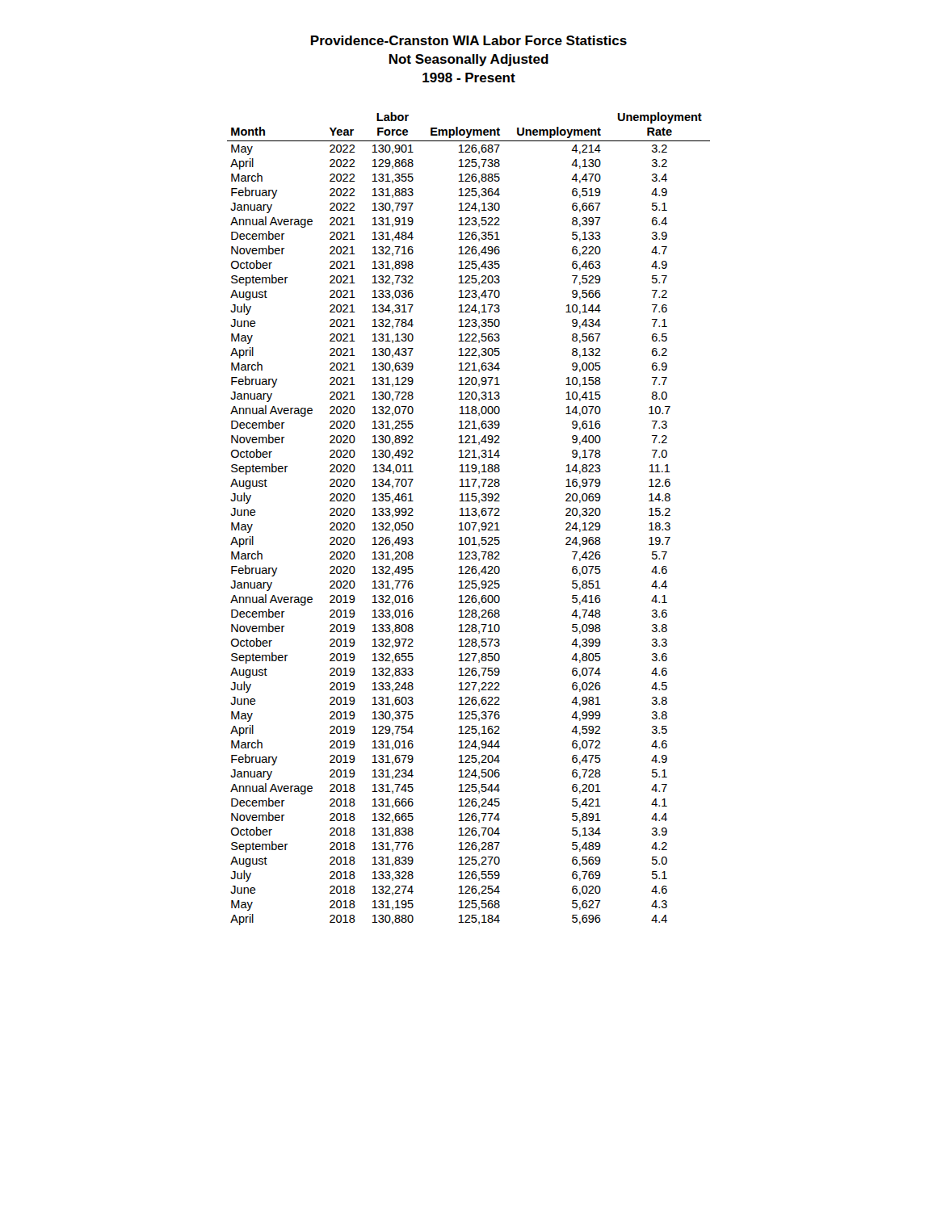Providence-Cranston WIA Labor Force Statistics
Not Seasonally Adjusted
1998 - Present
| | | Labor | | | Unemployment |
| --- | --- | --- | --- | --- | --- |
| Month | Year | Force | Employment | Unemployment | Rate |
| May | 2022 | 130,901 | 126,687 | 4,214 | 3.2 |
| April | 2022 | 129,868 | 125,738 | 4,130 | 3.2 |
| March | 2022 | 131,355 | 126,885 | 4,470 | 3.4 |
| February | 2022 | 131,883 | 125,364 | 6,519 | 4.9 |
| January | 2022 | 130,797 | 124,130 | 6,667 | 5.1 |
| Annual Average | 2021 | 131,919 | 123,522 | 8,397 | 6.4 |
| December | 2021 | 131,484 | 126,351 | 5,133 | 3.9 |
| November | 2021 | 132,716 | 126,496 | 6,220 | 4.7 |
| October | 2021 | 131,898 | 125,435 | 6,463 | 4.9 |
| September | 2021 | 132,732 | 125,203 | 7,529 | 5.7 |
| August | 2021 | 133,036 | 123,470 | 9,566 | 7.2 |
| July | 2021 | 134,317 | 124,173 | 10,144 | 7.6 |
| June | 2021 | 132,784 | 123,350 | 9,434 | 7.1 |
| May | 2021 | 131,130 | 122,563 | 8,567 | 6.5 |
| April | 2021 | 130,437 | 122,305 | 8,132 | 6.2 |
| March | 2021 | 130,639 | 121,634 | 9,005 | 6.9 |
| February | 2021 | 131,129 | 120,971 | 10,158 | 7.7 |
| January | 2021 | 130,728 | 120,313 | 10,415 | 8.0 |
| Annual Average | 2020 | 132,070 | 118,000 | 14,070 | 10.7 |
| December | 2020 | 131,255 | 121,639 | 9,616 | 7.3 |
| November | 2020 | 130,892 | 121,492 | 9,400 | 7.2 |
| October | 2020 | 130,492 | 121,314 | 9,178 | 7.0 |
| September | 2020 | 134,011 | 119,188 | 14,823 | 11.1 |
| August | 2020 | 134,707 | 117,728 | 16,979 | 12.6 |
| July | 2020 | 135,461 | 115,392 | 20,069 | 14.8 |
| June | 2020 | 133,992 | 113,672 | 20,320 | 15.2 |
| May | 2020 | 132,050 | 107,921 | 24,129 | 18.3 |
| April | 2020 | 126,493 | 101,525 | 24,968 | 19.7 |
| March | 2020 | 131,208 | 123,782 | 7,426 | 5.7 |
| February | 2020 | 132,495 | 126,420 | 6,075 | 4.6 |
| January | 2020 | 131,776 | 125,925 | 5,851 | 4.4 |
| Annual Average | 2019 | 132,016 | 126,600 | 5,416 | 4.1 |
| December | 2019 | 133,016 | 128,268 | 4,748 | 3.6 |
| November | 2019 | 133,808 | 128,710 | 5,098 | 3.8 |
| October | 2019 | 132,972 | 128,573 | 4,399 | 3.3 |
| September | 2019 | 132,655 | 127,850 | 4,805 | 3.6 |
| August | 2019 | 132,833 | 126,759 | 6,074 | 4.6 |
| July | 2019 | 133,248 | 127,222 | 6,026 | 4.5 |
| June | 2019 | 131,603 | 126,622 | 4,981 | 3.8 |
| May | 2019 | 130,375 | 125,376 | 4,999 | 3.8 |
| April | 2019 | 129,754 | 125,162 | 4,592 | 3.5 |
| March | 2019 | 131,016 | 124,944 | 6,072 | 4.6 |
| February | 2019 | 131,679 | 125,204 | 6,475 | 4.9 |
| January | 2019 | 131,234 | 124,506 | 6,728 | 5.1 |
| Annual Average | 2018 | 131,745 | 125,544 | 6,201 | 4.7 |
| December | 2018 | 131,666 | 126,245 | 5,421 | 4.1 |
| November | 2018 | 132,665 | 126,774 | 5,891 | 4.4 |
| October | 2018 | 131,838 | 126,704 | 5,134 | 3.9 |
| September | 2018 | 131,776 | 126,287 | 5,489 | 4.2 |
| August | 2018 | 131,839 | 125,270 | 6,569 | 5.0 |
| July | 2018 | 133,328 | 126,559 | 6,769 | 5.1 |
| June | 2018 | 132,274 | 126,254 | 6,020 | 4.6 |
| May | 2018 | 131,195 | 125,568 | 5,627 | 4.3 |
| April | 2018 | 130,880 | 125,184 | 5,696 | 4.4 |